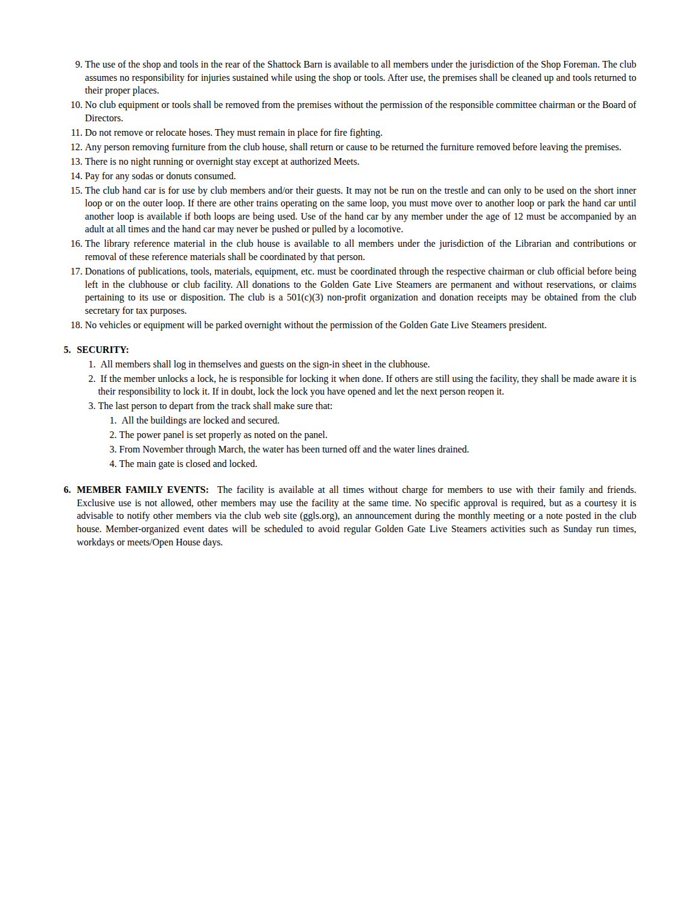The use of the shop and tools in the rear of the Shattock Barn is available to all members under the jurisdiction of the Shop Foreman. The club assumes no responsibility for injuries sustained while using the shop or tools. After use, the premises shall be cleaned up and tools returned to their proper places.
No club equipment or tools shall be removed from the premises without the permission of the responsible committee chairman or the Board of Directors.
Do not remove or relocate hoses. They must remain in place for fire fighting.
Any person removing furniture from the club house, shall return or cause to be returned the furniture removed before leaving the premises.
There is no night running or overnight stay except at authorized Meets.
Pay for any sodas or donuts consumed.
The club hand car is for use by club members and/or their guests. It may not be run on the trestle and can only to be used on the short inner loop or on the outer loop. If there are other trains operating on the same loop, you must move over to another loop or park the hand car until another loop is available if both loops are being used. Use of the hand car by any member under the age of 12 must be accompanied by an adult at all times and the hand car may never be pushed or pulled by a locomotive.
The library reference material in the club house is available to all members under the jurisdiction of the Librarian and contributions or removal of these reference materials shall be coordinated by that person.
Donations of publications, tools, materials, equipment, etc. must be coordinated through the respective chairman or club official before being left in the clubhouse or club facility. All donations to the Golden Gate Live Steamers are permanent and without reservations, or claims pertaining to its use or disposition. The club is a 501(c)(3) non-profit organization and donation receipts may be obtained from the club secretary for tax purposes.
No vehicles or equipment will be parked overnight without the permission of the Golden Gate Live Steamers president.
5.
SECURITY:
All members shall log in themselves and guests on the sign-in sheet in the clubhouse.
If the member unlocks a lock, he is responsible for locking it when done. If others are still using the facility, they shall be made aware it is their responsibility to lock it. If in doubt, lock the lock you have opened and let the next person reopen it.
The last person to depart from the track shall make sure that:
All the buildings are locked and secured.
The power panel is set properly as noted on the panel.
From November through March, the water has been turned off and the water lines drained.
The main gate is closed and locked.
6.
MEMBER FAMILY EVENTS: The facility is available at all times without charge for members to use with their family and friends. Exclusive use is not allowed, other members may use the facility at the same time. No specific approval is required, but as a courtesy it is advisable to notify other members via the club web site (ggls.org), an announcement during the monthly meeting or a note posted in the club house. Member-organized event dates will be scheduled to avoid regular Golden Gate Live Steamers activities such as Sunday run times, workdays or meets/Open House days.